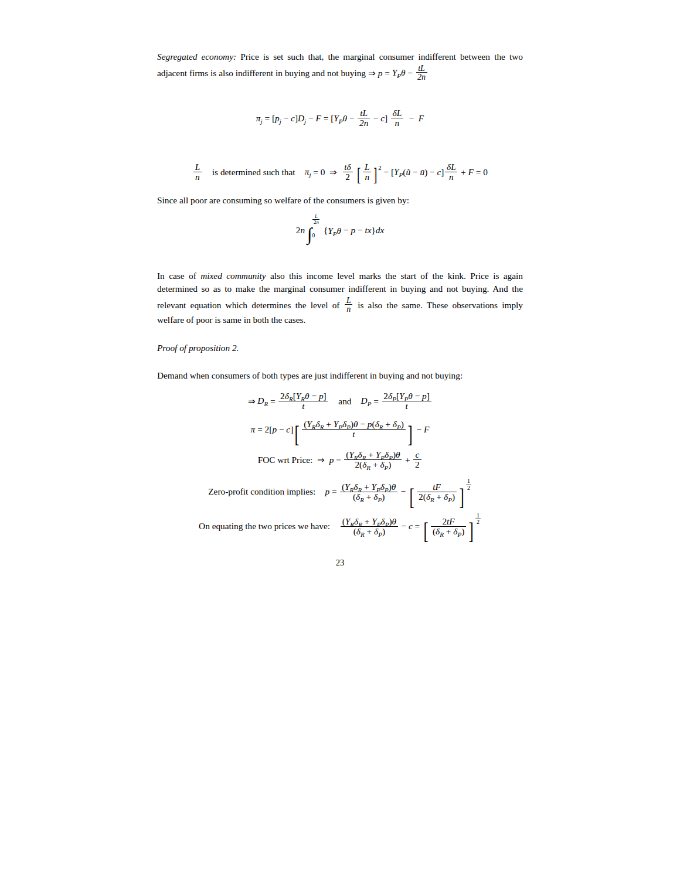Segregated economy: Price is set such that, the marginal consumer indifferent between the two adjacent firms is also indifferent in buying and not buying ⇒ p = YPθ − tL 2n
πj = [pj − c]Dj − F = [YPθ − tL 2n − c] δL n − F
Ln is determined such that πj = 0 ⇒ tδ 2 [Ln] 2 − [YP(ũ − ū) − c]δL n + F = 0
Since all poor are consuming so welfare of the consumers is given by:
2n ∫L 2n 0 {YPθ − p − tx}dx
In case of mixed community also this income level marks the start of the kink. Price is again determined so as to make the marginal consumer indifferent in buying and not buying. And the relevant equation which determines the level of Ln is also the same. These observations imply welfare of poor is same in both the cases.
Proof of proposition 2.
Demand when consumers of both types are just indifferent in buying and not buying:
⇒ DR = 2δR[YRθ − p] t and DP = 2δP[YPθ − p] t
π = 2[p − c][(YRδR + YPδP)θ − p(δR + δP) t] − F
FOC wrt Price: ⇒ p = (YRδR + YPδP)θ 2(δR + δP) + c 2
Zero-profit condition implies: p = (YRδR + YPδP)θ(δR + δP) − [tF 2(δR + δP)] 12
On equating the two prices we have: (YRδR + YPδP)θ(δR + δP) − c = [2tF(δR + δP)] 12
23